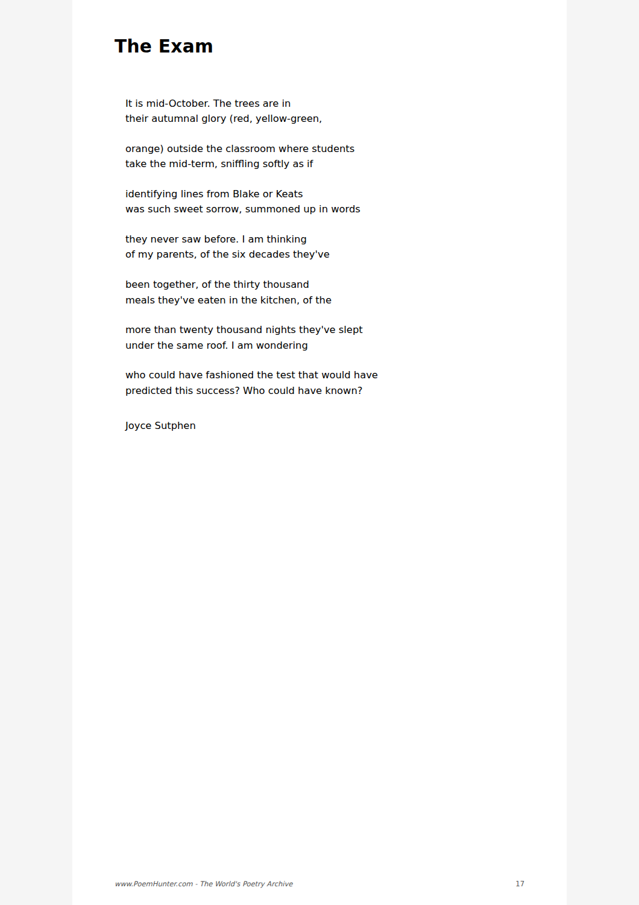The Exam
It is mid-October. The trees are in
their autumnal glory (red, yellow-green,
orange) outside the classroom where students
take the mid-term, sniffling softly as if
identifying lines from Blake or Keats
was such sweet sorrow, summoned up in words
they never saw before. I am thinking
of my parents, of the six decades they've
been together, of the thirty thousand
meals they've eaten in the kitchen, of the
more than twenty thousand nights they've slept
under the same roof. I am wondering
who could have fashioned the test that would have
predicted this success? Who could have known?
Joyce Sutphen
www.PoemHunter.com - The World's Poetry Archive 17